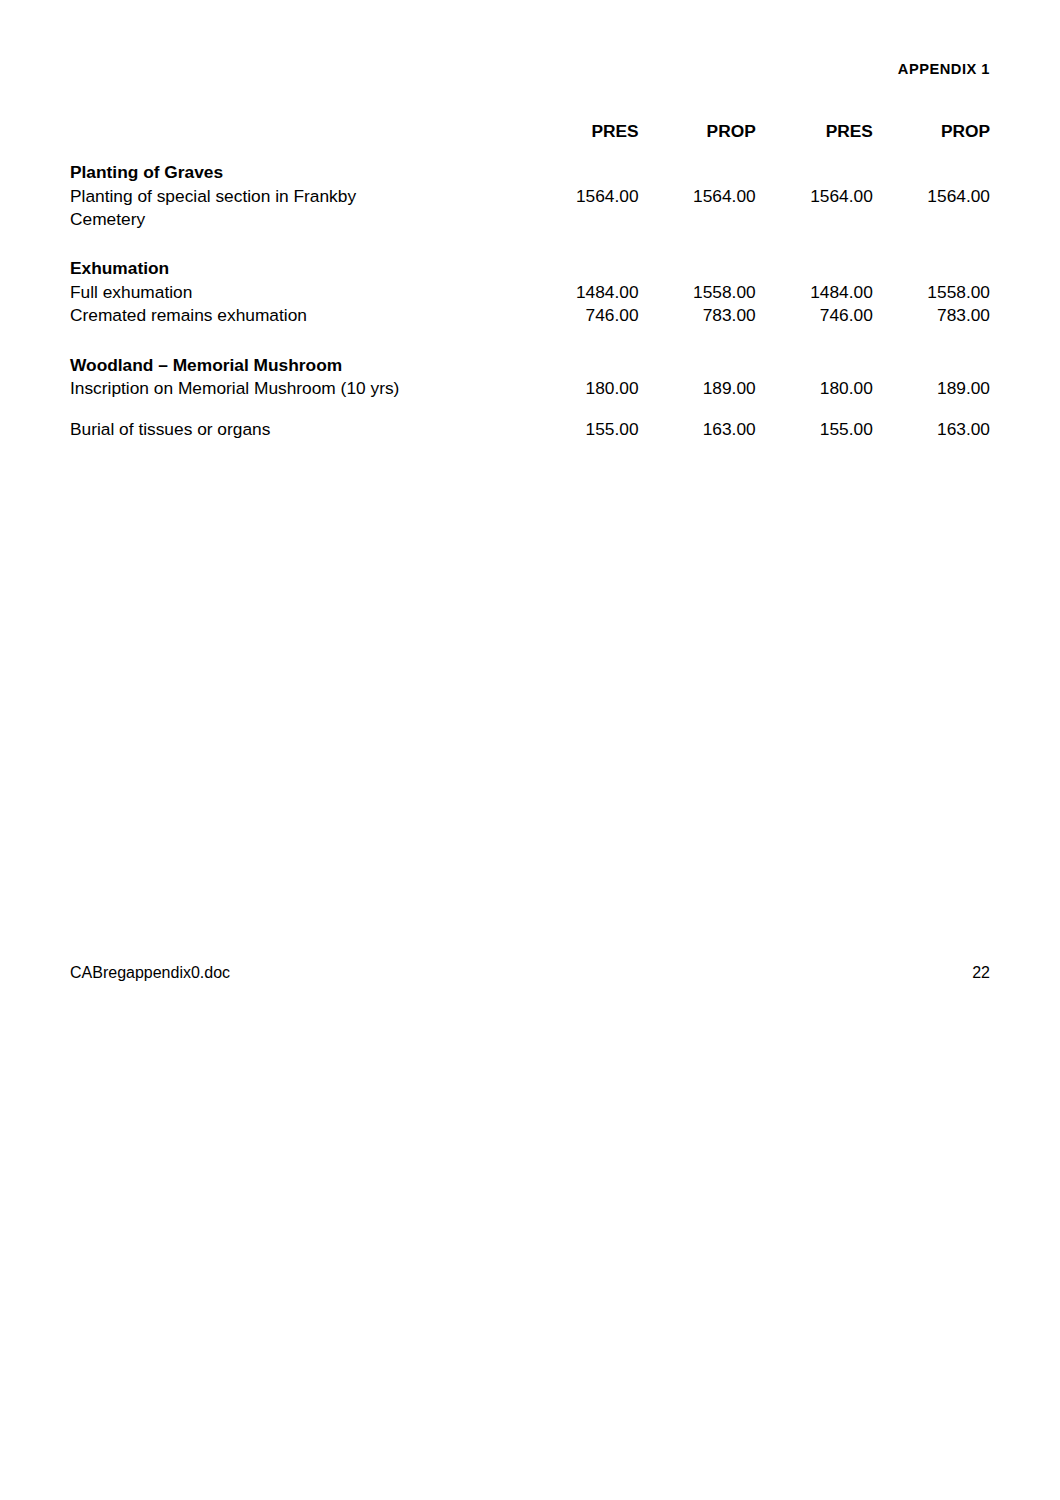APPENDIX 1
| | PRES | PROP | PRES | PROP |
| --- | --- | --- | --- | --- |
| Planting of Graves | | | | |
| Planting of special section in Frankby | 1564.00 | 1564.00 | 1564.00 | 1564.00 |
| Cemetery | | | | |
| Exhumation | | | | |
| Full exhumation | 1484.00 | 1558.00 | 1484.00 | 1558.00 |
| Cremated remains exhumation | 746.00 | 783.00 | 746.00 | 783.00 |
| Woodland – Memorial Mushroom | | | | |
| Inscription on Memorial Mushroom (10 yrs) | 180.00 | 189.00 | 180.00 | 189.00 |
| Burial of tissues or organs | 155.00 | 163.00 | 155.00 | 163.00 |
CABregappendix0.doc 22